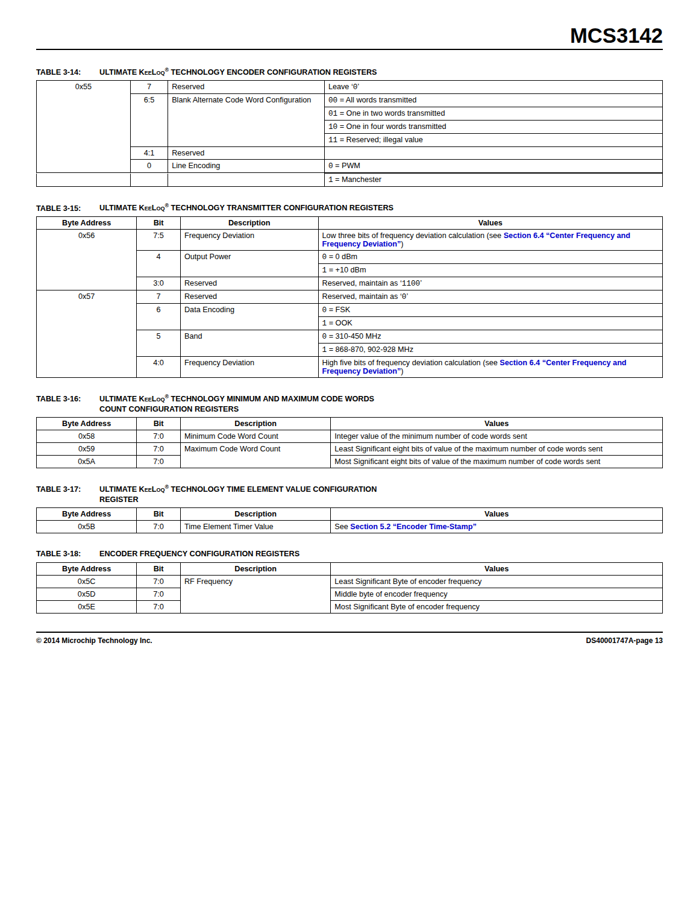MCS3142
TABLE 3-14: ULTIMATE Kee Loq® TECHNOLOGY ENCODER CONFIGURATION REGISTERS
| 0x55 | 7 | Reserved | Leave ‘ 0 ’ |
| 6:5 | Blank Alternate Code Word Configuration | 00 = All words transmitted |
| 01 = One in two words transmitted |
| 10 = One in four words transmitted |
| 11 = Reserved; illegal value |
| 4:1 | Reserved | |
| 0 | Line Encoding | 0 = PWM |
| | | | 1 = Manchester |
TABLE 3-15: ULTIMATE Kee Loq® TECHNOLOGY TRANSMITTER CONFIGURATION REGISTERS
| Byte Address | Bit | Description | Values |
| --- | --- | --- | --- |
| 0x56 | 7:5 | Frequency Deviation | Low three bits of frequency deviation calculation (see Section 6.4 “Center Frequency and Frequency Deviation” ) |
| 4 | Output Power | 0 = 0 dBm |
| 1 = +10 dBm |
| 3:0 | Reserved | Reserved, maintain as ‘ 1100 ’ |
| 0x57 | 7 | Reserved | Reserved, maintain as ‘ 0 ’ |
| 6 | Data Encoding | 0 = FSK |
| 1 = OOK |
| 5 | Band | 0 = 310-450 MHz |
| 1 = 868-870, 902-928 MHz |
| 4:0 | Frequency Deviation | High five bits of frequency deviation calculation (see Section 6.4 “Center Frequency and Frequency Deviation” ) |
TABLE 3-16: ULTIMATE Kee Loq® TECHNOLOGY MINIMUM AND MAXIMUM CODE WORDSCOUNT CONFIGURATION REGISTERS
| Byte Address | Bit | Description | Values |
| --- | --- | --- | --- |
| 0x58 | 7:0 | Minimum Code Word Count | Integer value of the minimum number of code words sent |
| 0x59 | 7:0 | Maximum Code Word Count | Least Significant eight bits of value of the maximum number of code words sent |
| 0x5A | 7:0 | Most Significant eight bits of value of the maximum number of code words sent |
TABLE 3-17: ULTIMATE Kee Loq® TECHNOLOGY TIME ELEMENT VALUE CONFIGURATIONREGISTER
| Byte Address | Bit | Description | Values |
| --- | --- | --- | --- |
| 0x5B | 7:0 | Time Element Timer Value | See Section 5.2 “Encoder Time-Stamp” |
TABLE 3-18: ENCODER FREQUENCY CONFIGURATION REGISTERS
| Byte Address | Bit | Description | Values |
| --- | --- | --- | --- |
| 0x5C | 7:0 | RF Frequency | Least Significant Byte of encoder frequency |
| 0x5D | 7:0 | Middle byte of encoder frequency |
| 0x5E | 7:0 | Most Significant Byte of encoder frequency |
© 2014 Microchip Technology Inc. DS40001747A-page 13